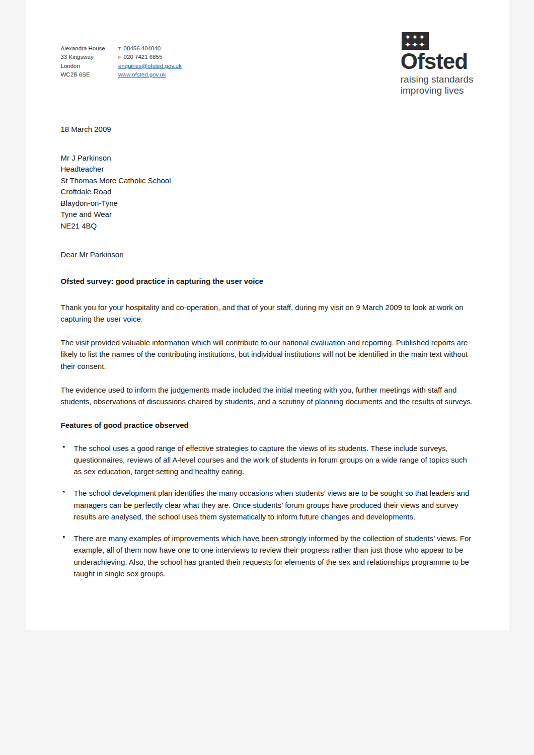Alexandra House
33 Kingsway
London
WC2B 6SE
T 08456 404040
F 020 7421 6855
enquiries@ofsted.gov.uk
www.ofsted.gov.uk
✦✦✦
✦✦✦
Ofsted
raising standards
improving lives
18 March 2009
Mr J Parkinson
Headteacher
St Thomas More Catholic School
Croftdale Road
Blaydon-on-Tyne
Tyne and Wear
NE21 4BQ
Dear Mr Parkinson
Ofsted survey: good practice in capturing the user voice
Thank you for your hospitality and co-operation, and that of your staff, during my visit on 9 March 2009 to look at work on capturing the user voice.
The visit provided valuable information which will contribute to our national evaluation and reporting. Published reports are likely to list the names of the contributing institutions, but individual institutions will not be identified in the main text without their consent.
The evidence used to inform the judgements made included the initial meeting with you, further meetings with staff and students, observations of discussions chaired by students, and a scrutiny of planning documents and the results of surveys.
Features of good practice observed
The school uses a good range of effective strategies to capture the views of its students. These include surveys, questionnaires, reviews of all A-level courses and the work of students in forum groups on a wide range of topics such as sex education, target setting and healthy eating.
The school development plan identifies the many occasions when students’ views are to be sought so that leaders and managers can be perfectly clear what they are. Once students’ forum groups have produced their views and survey results are analysed, the school uses them systematically to inform future changes and developments.
There are many examples of improvements which have been strongly informed by the collection of students’ views. For example, all of them now have one to one interviews to review their progress rather than just those who appear to be underachieving. Also, the school has granted their requests for elements of the sex and relationships programme to be taught in single sex groups.